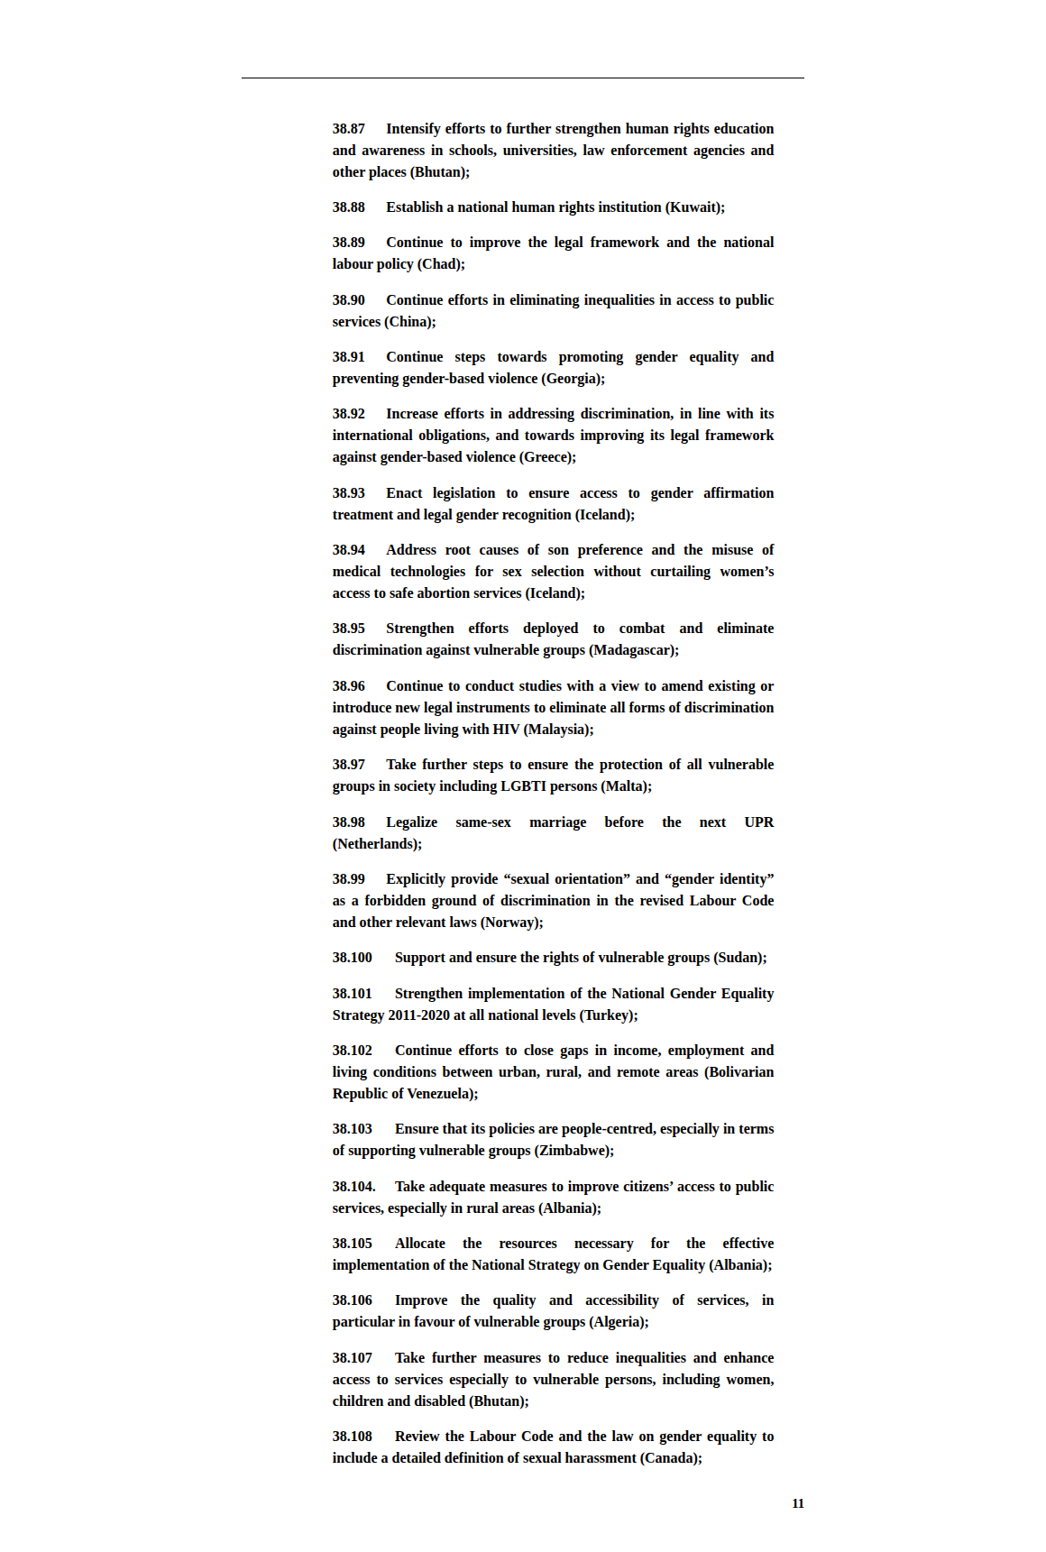38.87 Intensify efforts to further strengthen human rights education and awareness in schools, universities, law enforcement agencies and other places (Bhutan);
38.88 Establish a national human rights institution (Kuwait);
38.89 Continue to improve the legal framework and the national labour policy (Chad);
38.90 Continue efforts in eliminating inequalities in access to public services (China);
38.91 Continue steps towards promoting gender equality and preventing gender-based violence (Georgia);
38.92 Increase efforts in addressing discrimination, in line with its international obligations, and towards improving its legal framework against gender-based violence (Greece);
38.93 Enact legislation to ensure access to gender affirmation treatment and legal gender recognition (Iceland);
38.94 Address root causes of son preference and the misuse of medical technologies for sex selection without curtailing women’s access to safe abortion services (Iceland);
38.95 Strengthen efforts deployed to combat and eliminate discrimination against vulnerable groups (Madagascar);
38.96 Continue to conduct studies with a view to amend existing or introduce new legal instruments to eliminate all forms of discrimination against people living with HIV (Malaysia);
38.97 Take further steps to ensure the protection of all vulnerable groups in society including LGBTI persons (Malta);
38.98 Legalize same-sex marriage before the next UPR (Netherlands);
38.99 Explicitly provide “sexual orientation” and “gender identity” as a forbidden ground of discrimination in the revised Labour Code and other relevant laws (Norway);
38.100 Support and ensure the rights of vulnerable groups (Sudan);
38.101 Strengthen implementation of the National Gender Equality Strategy 2011-2020 at all national levels (Turkey);
38.102 Continue efforts to close gaps in income, employment and living conditions between urban, rural, and remote areas (Bolivarian Republic of Venezuela);
38.103 Ensure that its policies are people-centred, especially in terms of supporting vulnerable groups (Zimbabwe);
38.104. Take adequate measures to improve citizens’ access to public services, especially in rural areas (Albania);
38.105 Allocate the resources necessary for the effective implementation of the National Strategy on Gender Equality (Albania);
38.106 Improve the quality and accessibility of services, in particular in favour of vulnerable groups (Algeria);
38.107 Take further measures to reduce inequalities and enhance access to services especially to vulnerable persons, including women, children and disabled (Bhutan);
38.108 Review the Labour Code and the law on gender equality to include a detailed definition of sexual harassment (Canada);
11